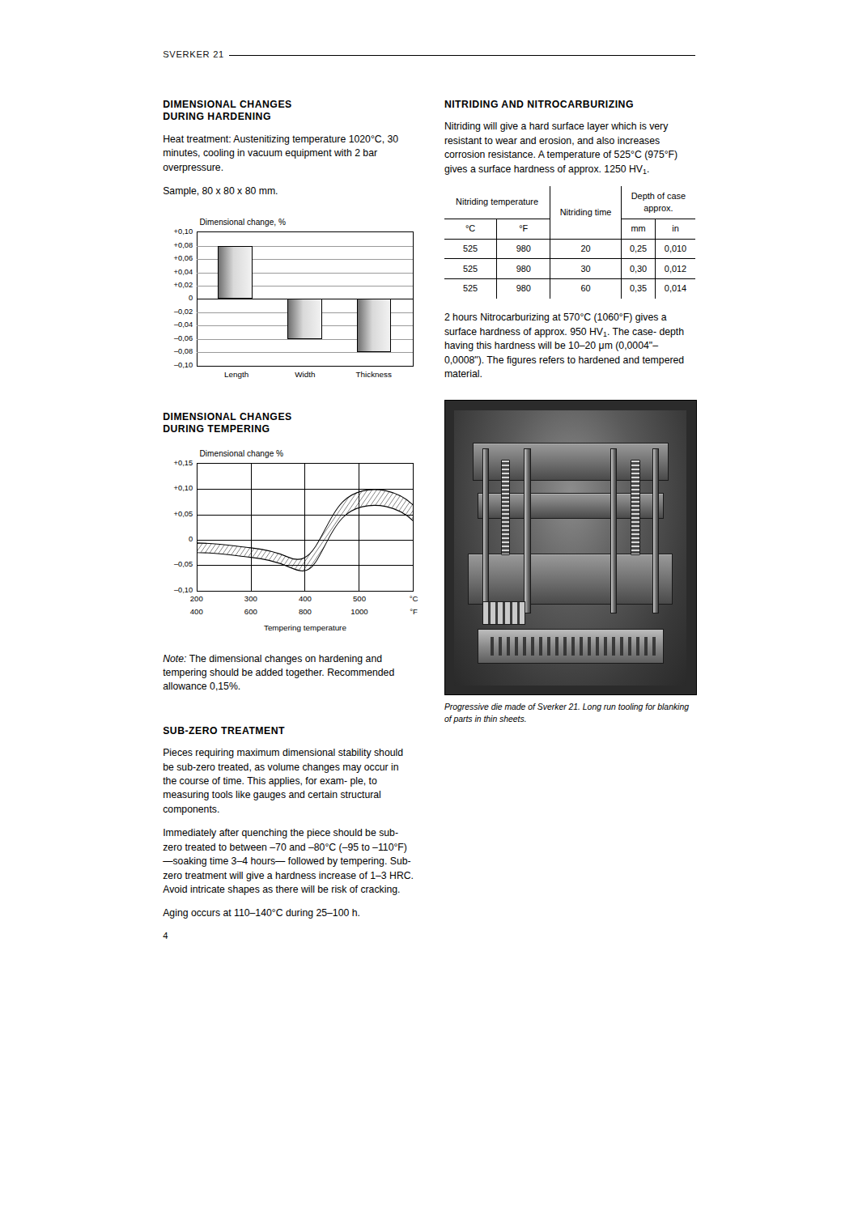SVERKER 21
DIMENSIONAL CHANGES
DURING HARDENING
Heat treatment: Austenitizing temperature 1020°C, 30 minutes, cooling in vacuum equipment with 2 bar overpressure.
Sample, 80 x 80 x 80 mm.
Dimensional change, %
+0,10 +0,08 +0,06 +0,04 +0,02 0 –0,02 –0,04 –0,06 –0,08 –0,10
Length Width Thickness
DIMENSIONAL CHANGES
DURING TEMPERING
Dimensional change %
+0,15 +0,10 +0,05 0 –0,05 –0,10
200 300 400 500 °C 400 600 800 1000 °F
Tempering temperature
Note: The dimensional changes on hardening and tempering should be added together. Recommended allowance 0,15%.
SUB-ZERO TREATMENT
Pieces requiring maximum dimensional stability should be sub-zero treated, as volume changes may occur in the course of time. This applies, for exam- ple, to measuring tools like gauges and certain structural components.
Immediately after quenching the piece should be sub-zero treated to between –70 and –80°C (–95 to –110°F)—soaking time 3–4 hours— followed by tempering. Sub-zero treatment will give a hardness increase of 1–3 HRC. Avoid intricate shapes as there will be risk of cracking.
Aging occurs at 110–140°C during 25–100 h.
NITRIDING AND NITROCARBURIZING
Nitriding will give a hard surface layer which is very resistant to wear and erosion, and also increases corrosion resistance. A temperature of 525°C (975°F) gives a surface hardness of approx. 1250 HV1.
| Nitriding temperature | Nitriding time | Depth of case approx. |
| --- | --- | --- |
| °C | °F | mm | in |
| 525 | 980 | 20 | 0,25 | 0,010 |
| 525 | 980 | 30 | 0,30 | 0,012 |
| 525 | 980 | 60 | 0,35 | 0,014 |
2 hours Nitrocarburizing at 570°C (1060°F) gives a surface hardness of approx. 950 HV1. The case- depth having this hardness will be 10–20 μm (0,0004"–0,0008"). The figures refers to hardened and tempered material.
Progressive die made of Sverker 21. Long run tooling for blanking of parts in thin sheets.
4